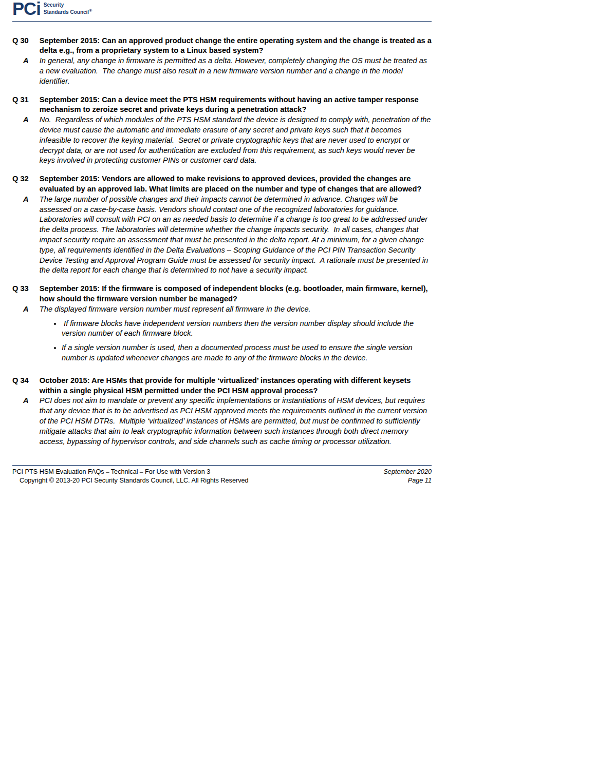PCi
Security
Standards Council®
| Q 30 | September 2015: Can an approved product change the entire operating system and the change is treated as a delta e.g., from a proprietary system to a Linux based system? |
| A | In general, any change in firmware is permitted as a delta. However, completely changing the OS must be treated as a new evaluation. The change must also result in a new firmware version number and a change in the model identifier. |
| Q 31 | September 2015: Can a device meet the PTS HSM requirements without having an active tamper response mechanism to zeroize secret and private keys during a penetration attack? |
| A | No. Regardless of which modules of the PTS HSM standard the device is designed to comply with, penetration of the device must cause the automatic and immediate erasure of any secret and private keys such that it becomes infeasible to recover the keying material. Secret or private cryptographic keys that are never used to encrypt or decrypt data, or are not used for authentication are excluded from this requirement, as such keys would never be keys involved in protecting customer PINs or customer card data. |
| Q 32 | September 2015: Vendors are allowed to make revisions to approved devices, provided the changes are evaluated by an approved lab. What limits are placed on the number and type of changes that are allowed? |
| A | The large number of possible changes and their impacts cannot be determined in advance. Changes will be assessed on a case-by-case basis. Vendors should contact one of the recognized laboratories for guidance. Laboratories will consult with PCI on an as needed basis to determine if a change is too great to be addressed under the delta process. The laboratories will determine whether the change impacts security. In all cases, changes that impact security require an assessment that must be presented in the delta report. At a minimum, for a given change type, all requirements identified in the Delta Evaluations – Scoping Guidance of the PCI PIN Transaction Security Device Testing and Approval Program Guide must be assessed for security impact. A rationale must be presented in the delta report for each change that is determined to not have a security impact. |
| Q 33 | September 2015: If the firmware is composed of independent blocks (e.g. bootloader, main firmware, kernel), how should the firmware version number be managed? |
| A | The displayed firmware version number must represent all firmware in the device. |
| | If firmware blocks have independent version numbers then the version number display should include the version number of each firmware block. If a single version number is used, then a documented process must be used to ensure the single version number is updated whenever changes are made to any of the firmware blocks in the device. |
| Q 34 | October 2015: Are HSMs that provide for multiple ‘virtualized’ instances operating with different keysets within a single physical HSM permitted under the PCI HSM approval process? |
| A | PCI does not aim to mandate or prevent any specific implementations or instantiations of HSM devices, but requires that any device that is to be advertised as PCI HSM approved meets the requirements outlined in the current version of the PCI HSM DTRs. Multiple ‘virtualized’ instances of HSMs are permitted, but must be confirmed to sufficiently mitigate attacks that aim to leak cryptographic information between such instances through both direct memory access, bypassing of hypervisor controls, and side channels such as cache timing or processor utilization. |
PCI PTS HSM Evaluation FAQs – Technical – For Use with Version 3
Copyright © 2013-20 PCI Security Standards Council, LLC. All Rights Reserved
September 2020
Page 11